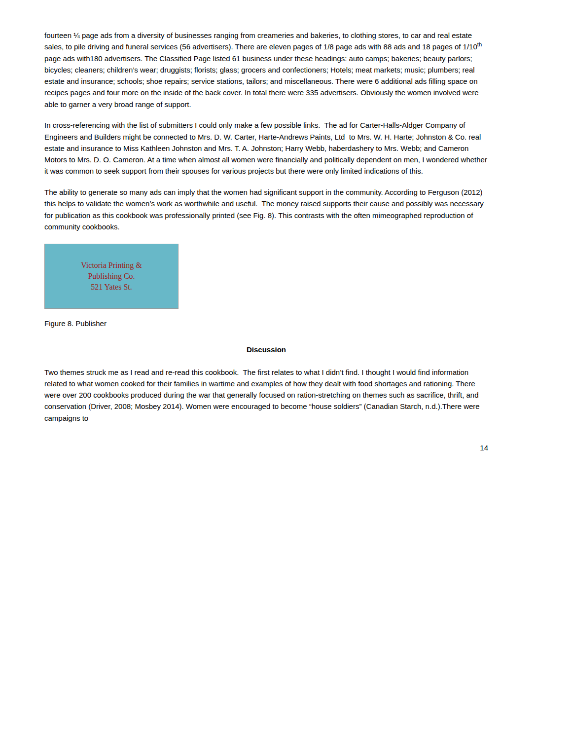fourteen ¼ page ads from a diversity of businesses ranging from creameries and bakeries, to clothing stores, to car and real estate sales, to pile driving and funeral services (56 advertisers). There are eleven pages of 1/8 page ads with 88 ads and 18 pages of 1/10th page ads with180 advertisers. The Classified Page listed 61 business under these headings: auto camps; bakeries; beauty parlors; bicycles; cleaners; children’s wear; druggists; florists; glass; grocers and confectioners; Hotels; meat markets; music; plumbers; real estate and insurance; schools; shoe repairs; service stations, tailors; and miscellaneous. There were 6 additional ads filling space on recipes pages and four more on the inside of the back cover. In total there were 335 advertisers. Obviously the women involved were able to garner a very broad range of support.
In cross-referencing with the list of submitters I could only make a few possible links. The ad for Carter-Halls-Aldger Company of Engineers and Builders might be connected to Mrs. D. W. Carter, Harte-Andrews Paints, Ltd to Mrs. W. H. Harte; Johnston & Co. real estate and insurance to Miss Kathleen Johnston and Mrs. T. A. Johnston; Harry Webb, haberdashery to Mrs. Webb; and Cameron Motors to Mrs. D. O. Cameron. At a time when almost all women were financially and politically dependent on men, I wondered whether it was common to seek support from their spouses for various projects but there were only limited indications of this.
The ability to generate so many ads can imply that the women had significant support in the community. According to Ferguson (2012) this helps to validate the women’s work as worthwhile and useful. The money raised supports their cause and possibly was necessary for publication as this cookbook was professionally printed (see Fig. 8). This contrasts with the often mimeographed reproduction of community cookbooks.
Figure 8. Publisher
Discussion
Two themes struck me as I read and re-read this cookbook. The first relates to what I didn’t find. I thought I would find information related to what women cooked for their families in wartime and examples of how they dealt with food shortages and rationing. There were over 200 cookbooks produced during the war that generally focused on ration-stretching on themes such as sacrifice, thrift, and conservation (Driver, 2008; Mosbey 2014). Women were encouraged to become “house soldiers” (Canadian Starch, n.d.).There were campaigns to
14